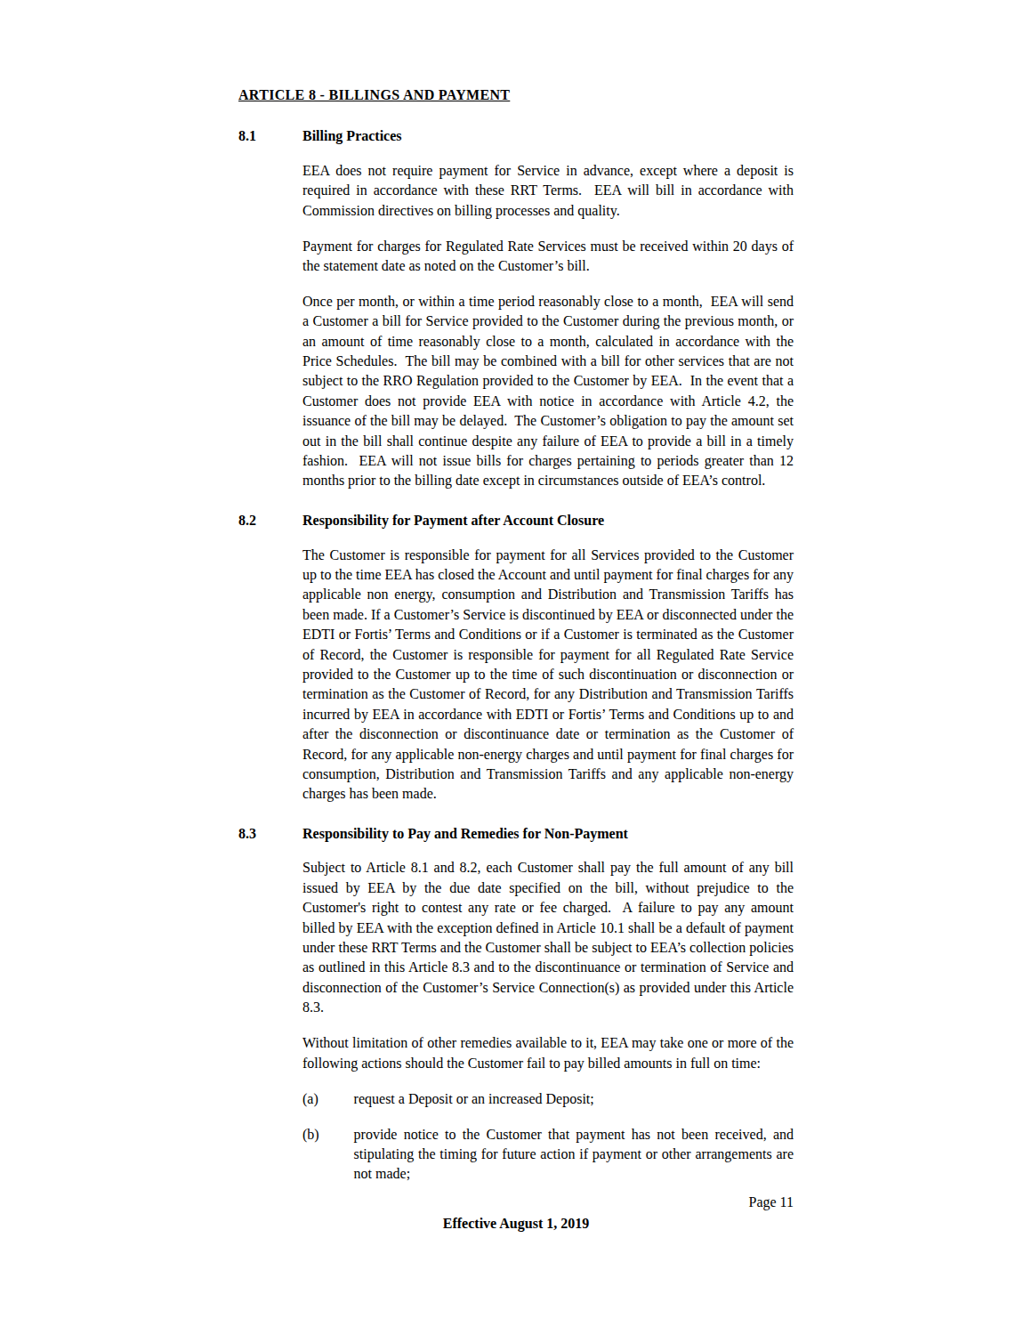ARTICLE 8 - BILLINGS AND PAYMENT
8.1 Billing Practices
EEA does not require payment for Service in advance, except where a deposit is required in accordance with these RRT Terms. EEA will bill in accordance with Commission directives on billing processes and quality.
Payment for charges for Regulated Rate Services must be received within 20 days of the statement date as noted on the Customer’s bill.
Once per month, or within a time period reasonably close to a month, EEA will send a Customer a bill for Service provided to the Customer during the previous month, or an amount of time reasonably close to a month, calculated in accordance with the Price Schedules. The bill may be combined with a bill for other services that are not subject to the RRO Regulation provided to the Customer by EEA. In the event that a Customer does not provide EEA with notice in accordance with Article 4.2, the issuance of the bill may be delayed. The Customer’s obligation to pay the amount set out in the bill shall continue despite any failure of EEA to provide a bill in a timely fashion. EEA will not issue bills for charges pertaining to periods greater than 12 months prior to the billing date except in circumstances outside of EEA’s control.
8.2 Responsibility for Payment after Account Closure
The Customer is responsible for payment for all Services provided to the Customer up to the time EEA has closed the Account and until payment for final charges for any applicable non energy, consumption and Distribution and Transmission Tariffs has been made. If a Customer’s Service is discontinued by EEA or disconnected under the EDTI or Fortis’ Terms and Conditions or if a Customer is terminated as the Customer of Record, the Customer is responsible for payment for all Regulated Rate Service provided to the Customer up to the time of such discontinuation or disconnection or termination as the Customer of Record, for any Distribution and Transmission Tariffs incurred by EEA in accordance with EDTI or Fortis’ Terms and Conditions up to and after the disconnection or discontinuance date or termination as the Customer of Record, for any applicable non-energy charges and until payment for final charges for consumption, Distribution and Transmission Tariffs and any applicable non-energy charges has been made.
8.3 Responsibility to Pay and Remedies for Non-Payment
Subject to Article 8.1 and 8.2, each Customer shall pay the full amount of any bill issued by EEA by the due date specified on the bill, without prejudice to the Customer's right to contest any rate or fee charged. A failure to pay any amount billed by EEA with the exception defined in Article 10.1 shall be a default of payment under these RRT Terms and the Customer shall be subject to EEA’s collection policies as outlined in this Article 8.3 and to the discontinuance or termination of Service and disconnection of the Customer’s Service Connection(s) as provided under this Article 8.3.
Without limitation of other remedies available to it, EEA may take one or more of the following actions should the Customer fail to pay billed amounts in full on time:
(a) request a Deposit or an increased Deposit;
(b) provide notice to the Customer that payment has not been received, and stipulating the timing for future action if payment or other arrangements are not made;
Page 11
Effective August 1, 2019